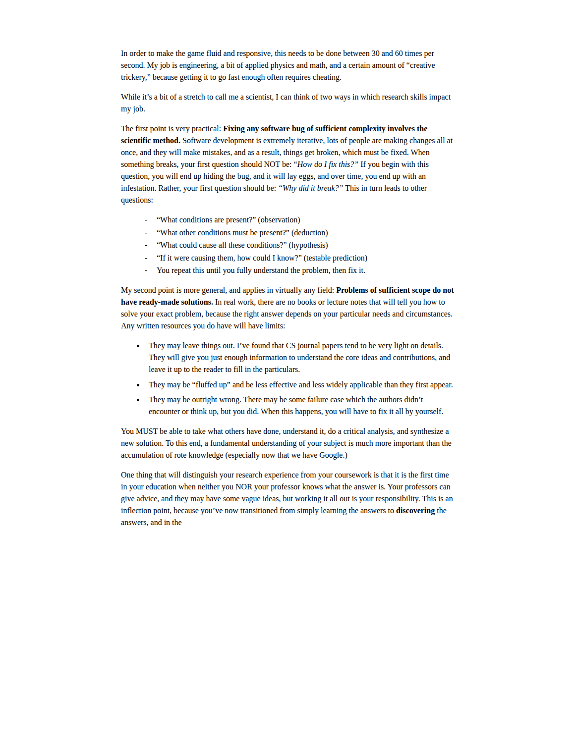In order to make the game fluid and responsive, this needs to be done between 30 and 60 times per second. My job is engineering, a bit of applied physics and math, and a certain amount of “creative trickery,” because getting it to go fast enough often requires cheating.
While it’s a bit of a stretch to call me a scientist, I can think of two ways in which research skills impact my job.
The first point is very practical: Fixing any software bug of sufficient complexity involves the scientific method. Software development is extremely iterative, lots of people are making changes all at once, and they will make mistakes, and as a result, things get broken, which must be fixed. When something breaks, your first question should NOT be: “How do I fix this?” If you begin with this question, you will end up hiding the bug, and it will lay eggs, and over time, you end up with an infestation. Rather, your first question should be: “Why did it break?” This in turn leads to other questions:
“What conditions are present?” (observation)
“What other conditions must be present?” (deduction)
“What could cause all these conditions?” (hypothesis)
“If it were causing them, how could I know?” (testable prediction)
You repeat this until you fully understand the problem, then fix it.
My second point is more general, and applies in virtually any field: Problems of sufficient scope do not have ready-made solutions. In real work, there are no books or lecture notes that will tell you how to solve your exact problem, because the right answer depends on your particular needs and circumstances. Any written resources you do have will have limits:
They may leave things out. I’ve found that CS journal papers tend to be very light on details. They will give you just enough information to understand the core ideas and contributions, and leave it up to the reader to fill in the particulars.
They may be “fluffed up” and be less effective and less widely applicable than they first appear.
They may be outright wrong. There may be some failure case which the authors didn’t encounter or think up, but you did. When this happens, you will have to fix it all by yourself.
You MUST be able to take what others have done, understand it, do a critical analysis, and synthesize a new solution. To this end, a fundamental understanding of your subject is much more important than the accumulation of rote knowledge (especially now that we have Google.)
One thing that will distinguish your research experience from your coursework is that it is the first time in your education when neither you NOR your professor knows what the answer is. Your professors can give advice, and they may have some vague ideas, but working it all out is your responsibility. This is an inflection point, because you’ve now transitioned from simply learning the answers to discovering the answers, and in the